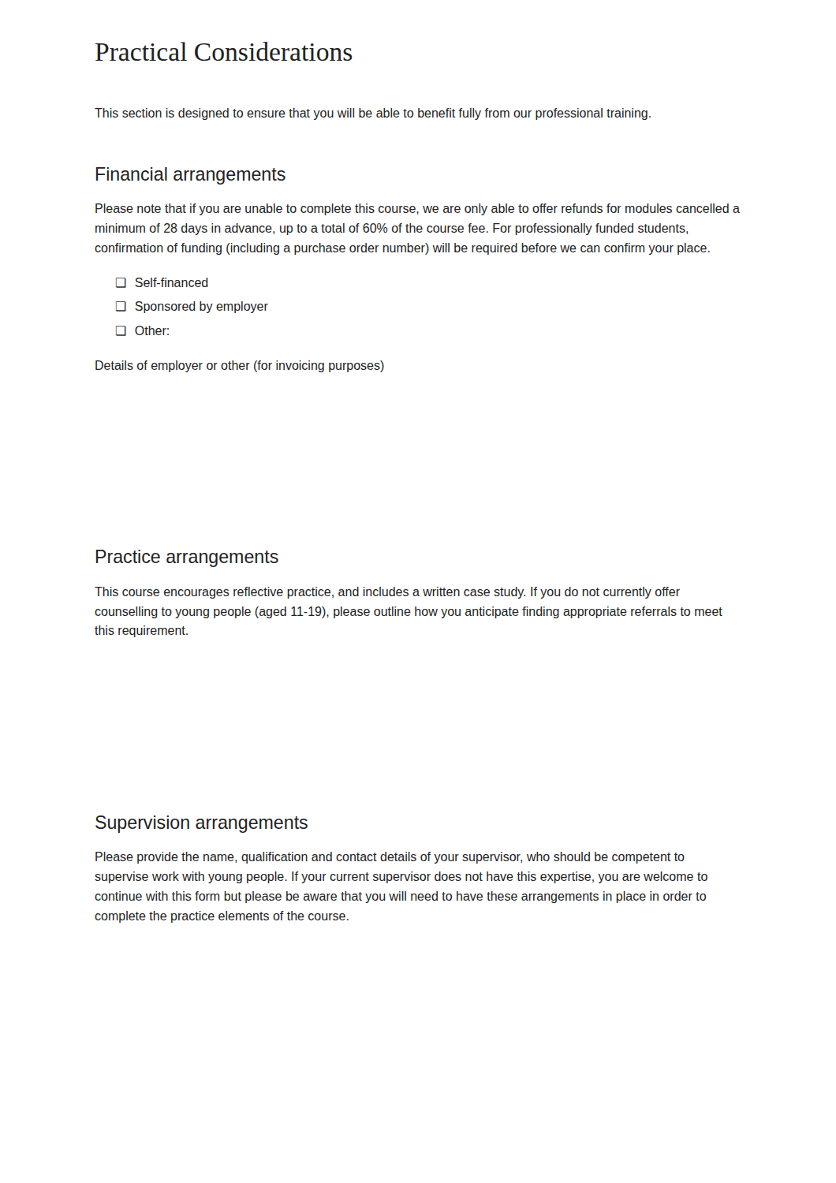Practical Considerations
This section is designed to ensure that you will be able to benefit fully from our professional training.
Financial arrangements
Please note that if you are unable to complete this course, we are only able to offer refunds for modules cancelled a minimum of 28 days in advance, up to a total of 60% of the course fee. For professionally funded students, confirmation of funding (including a purchase order number) will be required before we can confirm your place.
Self-financed
Sponsored by employer
Other:
Details of employer or other (for invoicing purposes)
Practice arrangements
This course encourages reflective practice, and includes a written case study. If you do not currently offer counselling to young people (aged 11-19), please outline how you anticipate finding appropriate referrals to meet this requirement.
Supervision arrangements
Please provide the name, qualification and contact details of your supervisor, who should be competent to supervise work with young people. If your current supervisor does not have this expertise, you are welcome to continue with this form but please be aware that you will need to have these arrangements in place in order to complete the practice elements of the course.